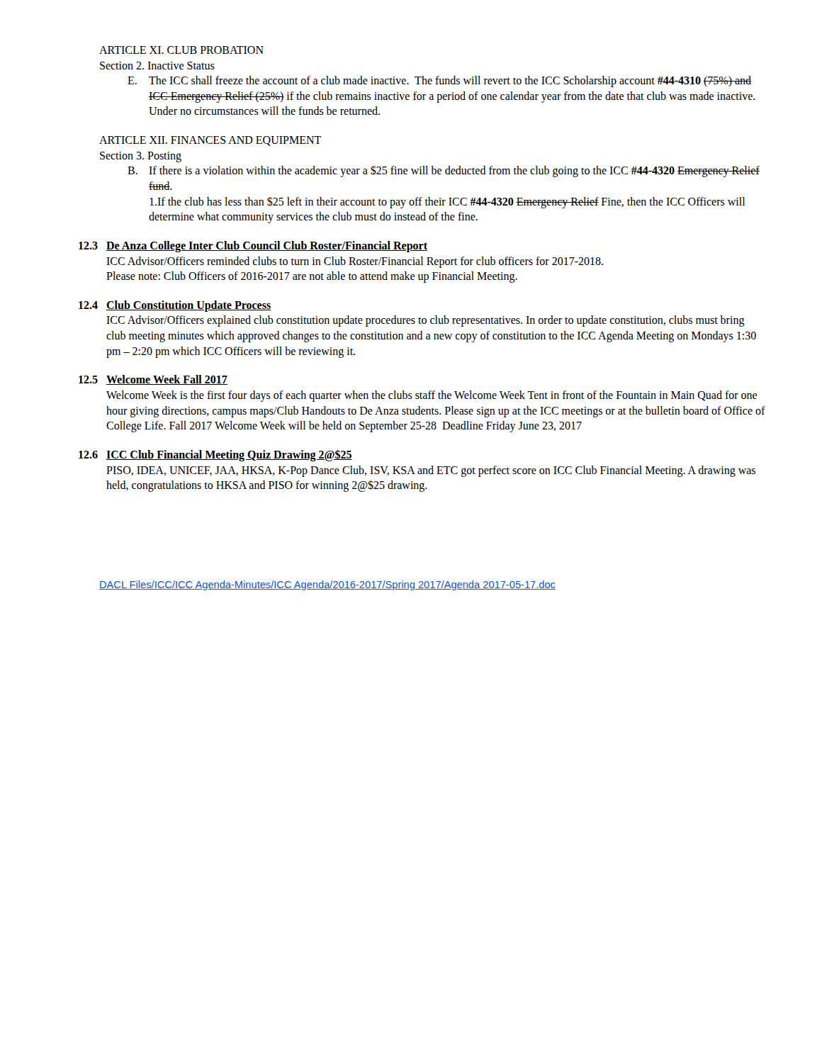ARTICLE XI. CLUB PROBATION
Section 2. Inactive Status
E.
The ICC shall freeze the account of a club made inactive. The funds will revert to the ICC Scholarship account #44-4310 (75%) and ICC Emergency Relief (25%) if the club remains inactive for a period of one calendar year from the date that club was made inactive. Under no circumstances will the funds be returned.
ARTICLE XII. FINANCES AND EQUIPMENT
Section 3. Posting
B.
If there is a violation within the academic year a $25 fine will be deducted from the club going to the ICC #44-4320 Emergency Relief fund.
1.If the club has less than $25 left in their account to pay off their ICC #44-4320 Emergency Relief Fine, then the ICC Officers will determine what community services the club must do instead of the fine.
12.3
De Anza College Inter Club Council Club Roster/Financial Report
ICC Advisor/Officers reminded clubs to turn in Club Roster/Financial Report for club officers for 2017-2018.
Please note: Club Officers of 2016-2017 are not able to attend make up Financial Meeting.
12.4
Club Constitution Update Process
ICC Advisor/Officers explained club constitution update procedures to club representatives. In order to update constitution, clubs must bring club meeting minutes which approved changes to the constitution and a new copy of constitution to the ICC Agenda Meeting on Mondays 1:30 pm – 2:20 pm which ICC Officers will be reviewing it.
12.5
Welcome Week Fall 2017
Welcome Week is the first four days of each quarter when the clubs staff the Welcome Week Tent in front of the Fountain in Main Quad for one hour giving directions, campus maps/Club Handouts to De Anza students. Please sign up at the ICC meetings or at the bulletin board of Office of College Life. Fall 2017 Welcome Week will be held on September 25-28 Deadline Friday June 23, 2017
12.6
ICC Club Financial Meeting Quiz Drawing 2@$25
PISO, IDEA, UNICEF, JAA, HKSA, K-Pop Dance Club, ISV, KSA and ETC got perfect score on ICC Club Financial Meeting. A drawing was held, congratulations to HKSA and PISO for winning 2@$25 drawing.
DACL Files/ICC/ICC Agenda-Minutes/ICC Agenda/2016-2017/Spring 2017/Agenda 2017-05-17.doc